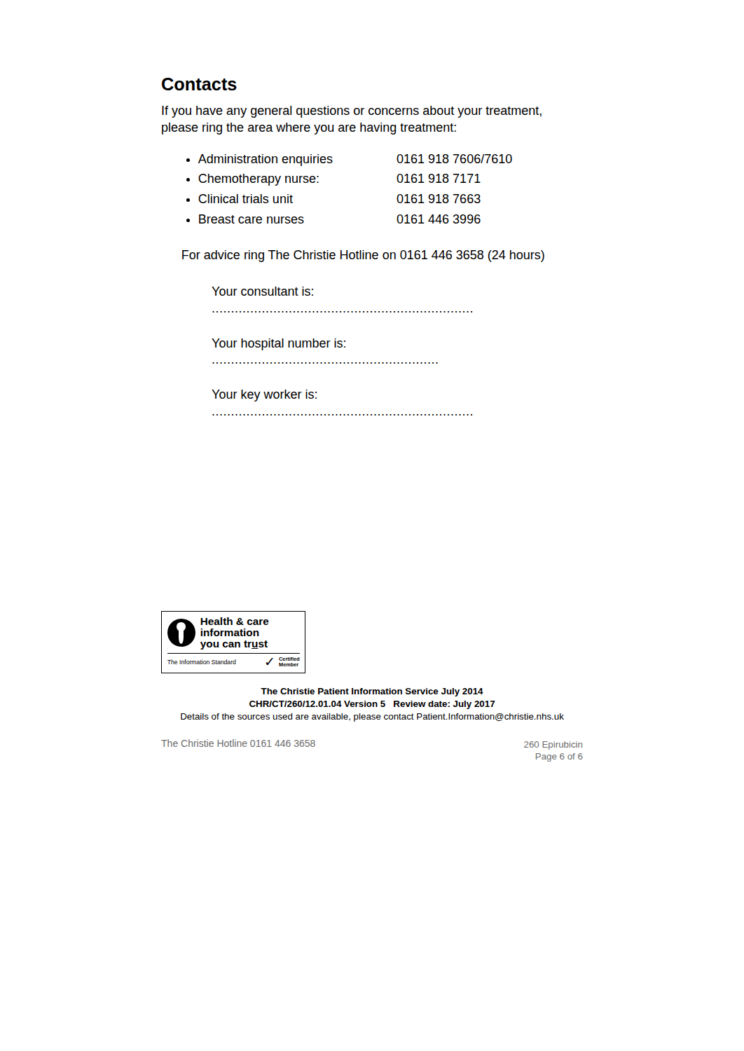Contacts
If you have any general questions or concerns about your treatment, please ring the area where you are having treatment:
Administration enquiries0161 918 7606/7610
Chemotherapy nurse: 0161 918 7171
Clinical trials unit0161 918 7663
Breast care nurses0161 446 3996
For advice ring The Christie Hotline on 0161 446 3658 (24 hours)
Your consultant is: ....................................................................
Your hospital number is: ...........................................................
Your key worker is: ....................................................................
Health & care
information
you can trust
The Information Standard
✓
Certified
Member
The Christie Patient Information Service July 2014
CHR/CT/260/12.01.04 Version 5 Review date: July 2017
Details of the sources used are available, please contact Patient.Information@christie.nhs.uk
The Christie Hotline 0161 446 3658
260 Epirubicin
Page 6 of 6